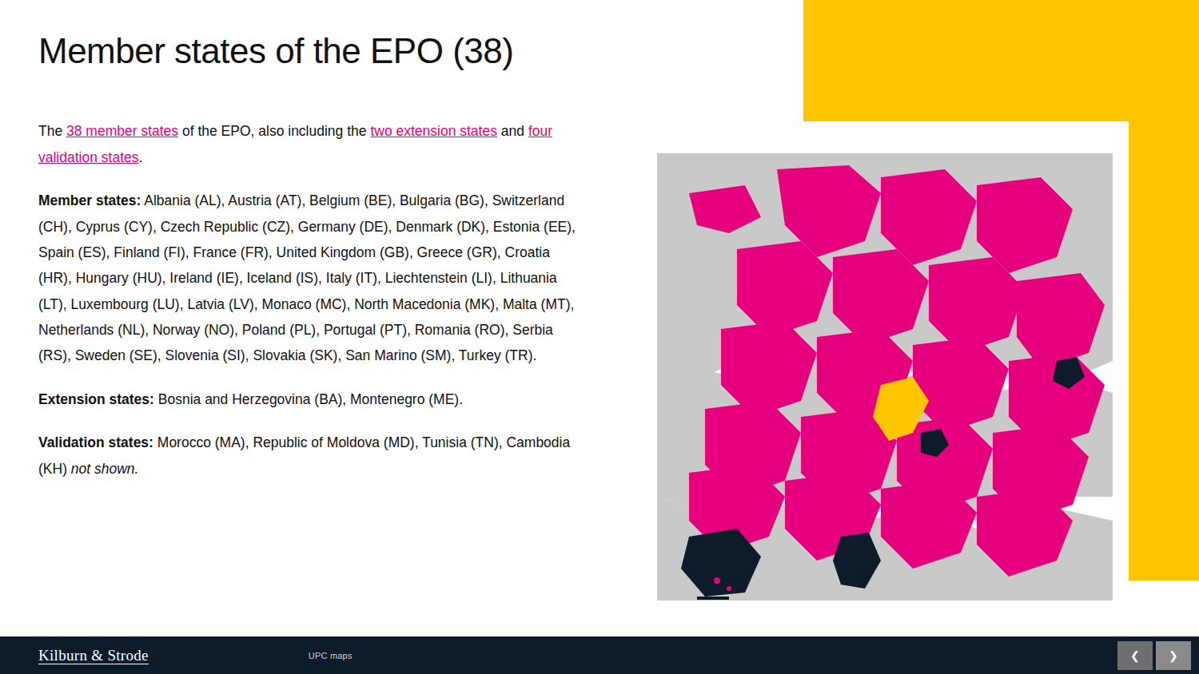Member states of the EPO (38)
The 38 member states of the EPO, also including the two extension states and four validation states.
Member states: Albania (AL), Austria (AT), Belgium (BE), Bulgaria (BG), Switzerland (CH), Cyprus (CY), Czech Republic (CZ), Germany (DE), Denmark (DK), Estonia (EE), Spain (ES), Finland (FI), France (FR), United Kingdom (GB), Greece (GR), Croatia (HR), Hungary (HU), Ireland (IE), Iceland (IS), Italy (IT), Liechtenstein (LI), Lithuania (LT), Luxembourg (LU), Latvia (LV), Monaco (MC), North Macedonia (MK), Malta (MT), Netherlands (NL), Norway (NO), Poland (PL), Portugal (PT), Romania (RO), Serbia (RS), Sweden (SE), Slovenia (SI), Slovakia (SK), San Marino (SM), Turkey (TR).
Extension states: Bosnia and Herzegovina (BA), Montenegro (ME).
Validation states: Morocco (MA), Republic of Moldova (MD), Tunisia (TN), Cambodia (KH) not shown.
Kilburn & Strode UPC maps
❮ ❯